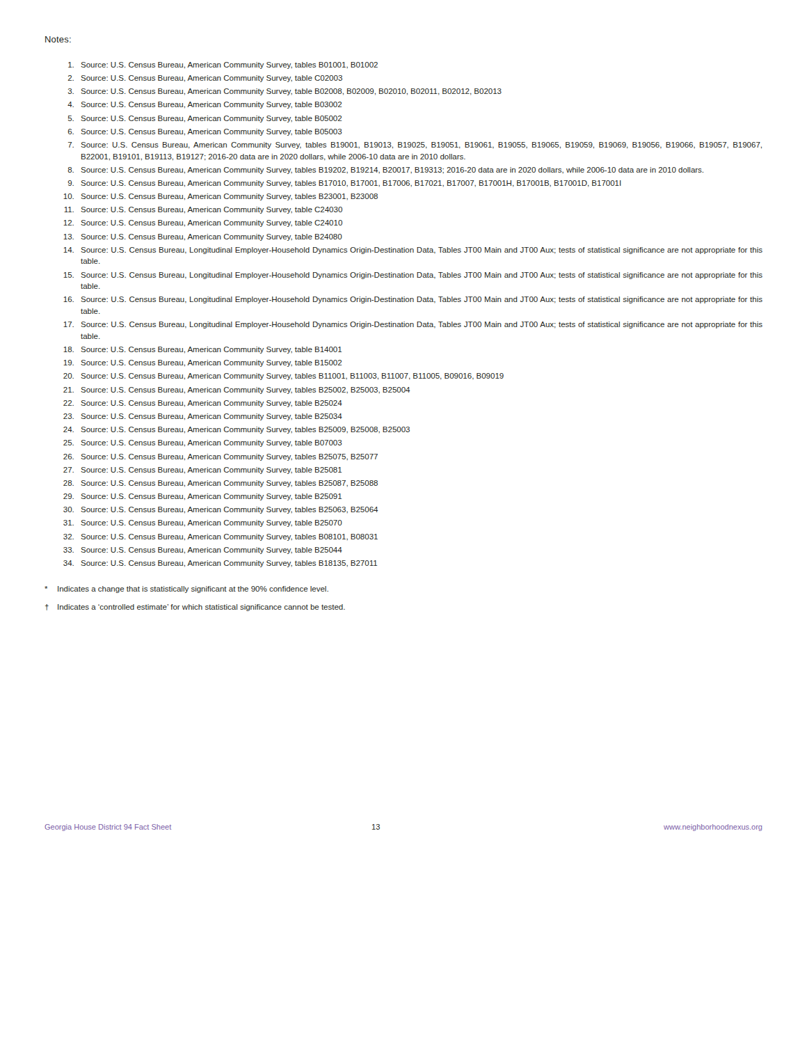Notes:
Source: U.S. Census Bureau, American Community Survey, tables B01001, B01002
Source: U.S. Census Bureau, American Community Survey, table C02003
Source: U.S. Census Bureau, American Community Survey, table B02008, B02009, B02010, B02011, B02012, B02013
Source: U.S. Census Bureau, American Community Survey, table B03002
Source: U.S. Census Bureau, American Community Survey, table B05002
Source: U.S. Census Bureau, American Community Survey, table B05003
Source: U.S. Census Bureau, American Community Survey, tables B19001, B19013, B19025, B19051, B19061, B19055, B19065, B19059, B19069, B19056, B19066, B19057, B19067, B22001, B19101, B19113, B19127; 2016-20 data are in 2020 dollars, while 2006-10 data are in 2010 dollars.
Source: U.S. Census Bureau, American Community Survey, tables B19202, B19214, B20017, B19313; 2016-20 data are in 2020 dollars, while 2006-10 data are in 2010 dollars.
Source: U.S. Census Bureau, American Community Survey, tables B17010, B17001, B17006, B17021, B17007, B17001H, B17001B, B17001D, B17001I
Source: U.S. Census Bureau, American Community Survey, tables B23001, B23008
Source: U.S. Census Bureau, American Community Survey, table C24030
Source: U.S. Census Bureau, American Community Survey, table C24010
Source: U.S. Census Bureau, American Community Survey, table B24080
Source: U.S. Census Bureau, Longitudinal Employer-Household Dynamics Origin-Destination Data, Tables JT00 Main and JT00 Aux; tests of statistical significance are not appropriate for this table.
Source: U.S. Census Bureau, Longitudinal Employer-Household Dynamics Origin-Destination Data, Tables JT00 Main and JT00 Aux; tests of statistical significance are not appropriate for this table.
Source: U.S. Census Bureau, Longitudinal Employer-Household Dynamics Origin-Destination Data, Tables JT00 Main and JT00 Aux; tests of statistical significance are not appropriate for this table.
Source: U.S. Census Bureau, Longitudinal Employer-Household Dynamics Origin-Destination Data, Tables JT00 Main and JT00 Aux; tests of statistical significance are not appropriate for this table.
Source: U.S. Census Bureau, American Community Survey, table B14001
Source: U.S. Census Bureau, American Community Survey, table B15002
Source: U.S. Census Bureau, American Community Survey, tables B11001, B11003, B11007, B11005, B09016, B09019
Source: U.S. Census Bureau, American Community Survey, tables B25002, B25003, B25004
Source: U.S. Census Bureau, American Community Survey, table B25024
Source: U.S. Census Bureau, American Community Survey, table B25034
Source: U.S. Census Bureau, American Community Survey, tables B25009, B25008, B25003
Source: U.S. Census Bureau, American Community Survey, table B07003
Source: U.S. Census Bureau, American Community Survey, tables B25075, B25077
Source: U.S. Census Bureau, American Community Survey, table B25081
Source: U.S. Census Bureau, American Community Survey, tables B25087, B25088
Source: U.S. Census Bureau, American Community Survey, table B25091
Source: U.S. Census Bureau, American Community Survey, tables B25063, B25064
Source: U.S. Census Bureau, American Community Survey, table B25070
Source: U.S. Census Bureau, American Community Survey, tables B08101, B08031
Source: U.S. Census Bureau, American Community Survey, table B25044
Source: U.S. Census Bureau, American Community Survey, tables B18135, B27011
*Indicates a change that is statistically significant at the 90% confidence level.
†Indicates a ‘controlled estimate’ for which statistical significance cannot be tested.
Georgia House District 94 Fact Sheet
13
www.neighborhoodnexus.org